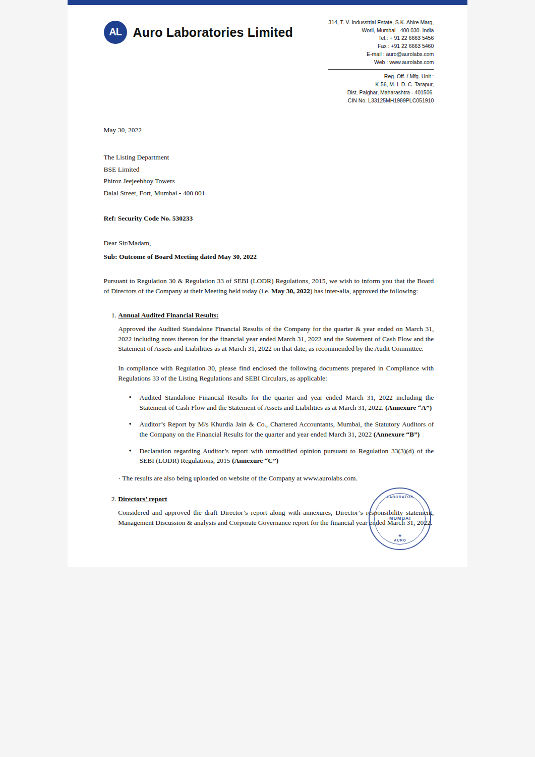AL
Auro Laboratories Limited
314, T. V. Indusstrial Estate, S.K. Ahire Marg,
Worli, Mumbai - 400 030. India
Tel.: + 91 22 6663 5456
Fax : +91 22 6663 5460
E-mail : auro@aurolabs.com
Web : www.aurolabs.com
Reg. Off. / Mfg. Unit :
K-56, M. I. D. C. Tarapur,
Dist. Palghar, Maharashtra - 401506.
CIN No. L33125MH1989PLC051910
May 30, 2022
The Listing Department
BSE Limited
Phiroz Jeejeebhoy Towers
Dalal Street, Fort, Mumbai - 400 001
Ref: Security Code No. 530233
Dear Sir/Madam,
Sub: Outcome of Board Meeting dated May 30, 2022
Pursuant to Regulation 30 & Regulation 33 of SEBI (LODR) Regulations, 2015, we wish to inform you that the Board of Directors of the Company at their Meeting held today (i.e. May 30, 2022) has inter-alia, approved the following:
Annual Audited Financial Results:
Approved the Audited Standalone Financial Results of the Company for the quarter & year ended on March 31, 2022 including notes thereon for the financial year ended March 31, 2022 and the Statement of Cash Flow and the Statement of Assets and Liabilities as at March 31, 2022 on that date, as recommended by the Audit Committee.
In compliance with Regulation 30, please find enclosed the following documents prepared in Compliance with Regulations 33 of the Listing Regulations and SEBI Circulars, as applicable:
Audited Standalone Financial Results for the quarter and year ended March 31, 2022 including the Statement of Cash Flow and the Statement of Assets and Liabilities as at March 31, 2022. (Annexure “A”)
Auditor’s Report by M/s Khurdia Jain & Co., Chartered Accountants, Mumbai, the Statutory Auditors of the Company on the Financial Results for the quarter and year ended March 31, 2022 (Annexure “B”)
Declaration regarding Auditor’s report with unmodified opinion pursuant to Regulation 33(3)(d) of the SEBI (LODR) Regulations, 2015 (Annexure “C”)
The results are also being uploaded on website of the Company at www.aurolabs.com.
Directors’ report
Considered and approved the draft Director’s report along with annexures, Director’s responsibility statement, Management Discussion & analysis and Corporate Governance report for the financial year ended March 31, 2022.
LABORATOR
AURO
MUMBAI
★